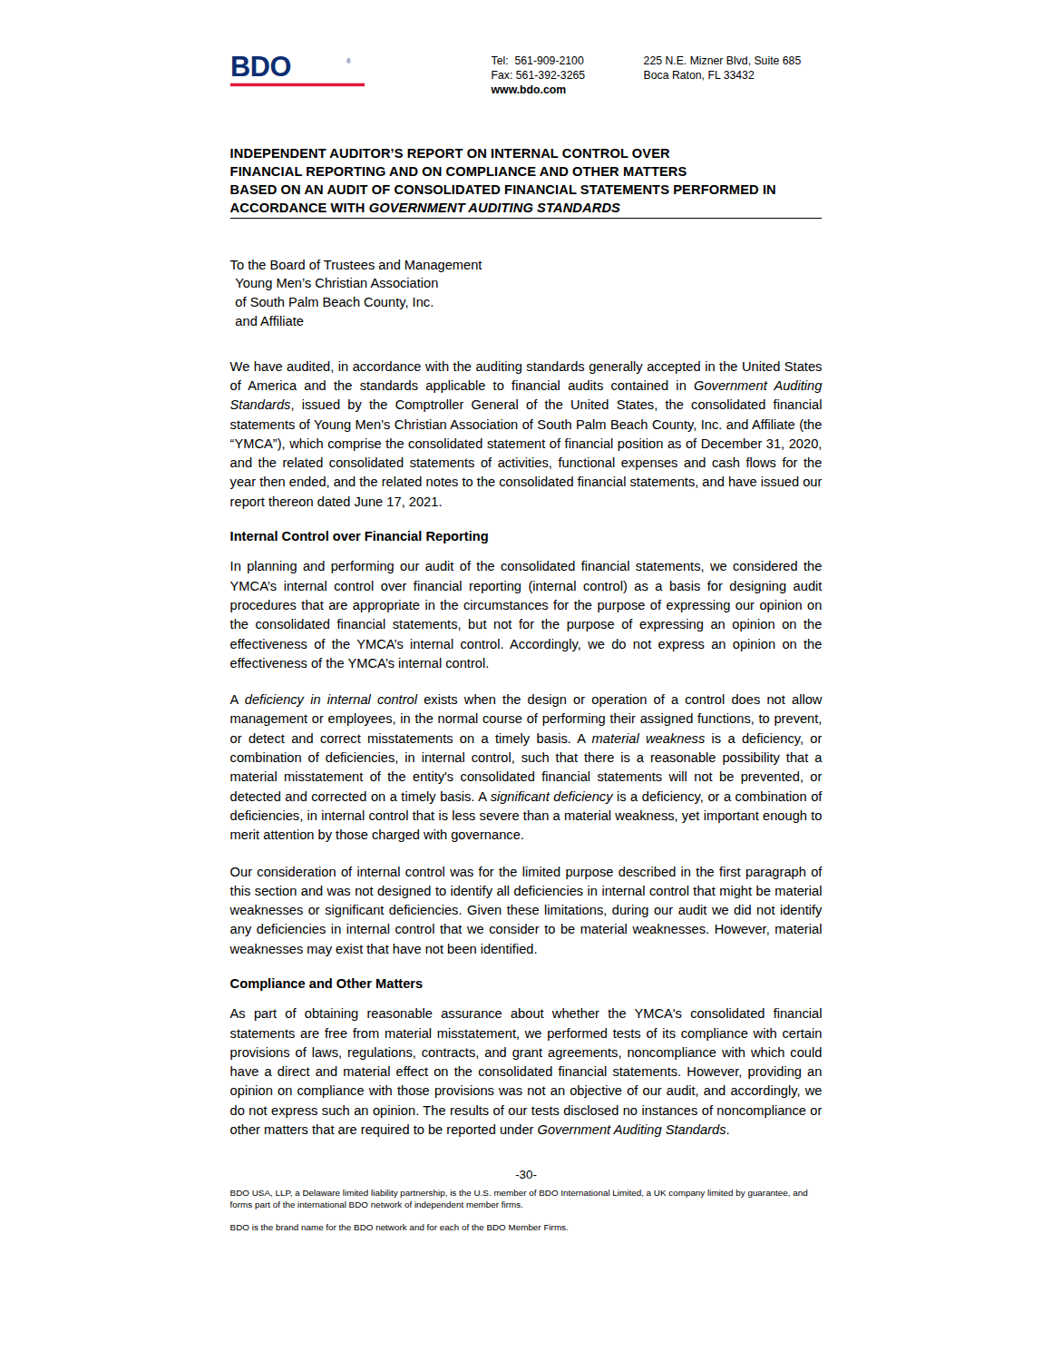BDO ®
Tel: 561-909-2100
Fax: 561-392-3265
www.bdo.com
225 N.E. Mizner Blvd, Suite 685
Boca Raton, FL 33432
Independent Auditor’s Report on Internal Control over
Financial Reporting and on Compliance and Other Matters
Based on an Audit of Consolidated Financial Statements Performed in
Accordance with Government Auditing Standards
To the Board of Trustees and Management
Young Men’s Christian Association
of South Palm Beach County, Inc.
and Affiliate
We have audited, in accordance with the auditing standards generally accepted in the United States of America and the standards applicable to financial audits contained in Government Auditing Standards, issued by the Comptroller General of the United States, the consolidated financial statements of Young Men’s Christian Association of South Palm Beach County, Inc. and Affiliate (the “YMCA”), which comprise the consolidated statement of financial position as of December 31, 2020, and the related consolidated statements of activities, functional expenses and cash flows for the year then ended, and the related notes to the consolidated financial statements, and have issued our report thereon dated June 17, 2021.
Internal Control over Financial Reporting
In planning and performing our audit of the consolidated financial statements, we considered the YMCA’s internal control over financial reporting (internal control) as a basis for designing audit procedures that are appropriate in the circumstances for the purpose of expressing our opinion on the consolidated financial statements, but not for the purpose of expressing an opinion on the effectiveness of the YMCA’s internal control. Accordingly, we do not express an opinion on the effectiveness of the YMCA’s internal control.
A deficiency in internal control exists when the design or operation of a control does not allow management or employees, in the normal course of performing their assigned functions, to prevent, or detect and correct misstatements on a timely basis. A material weakness is a deficiency, or combination of deficiencies, in internal control, such that there is a reasonable possibility that a material misstatement of the entity's consolidated financial statements will not be prevented, or detected and corrected on a timely basis. A significant deficiency is a deficiency, or a combination of deficiencies, in internal control that is less severe than a material weakness, yet important enough to merit attention by those charged with governance.
Our consideration of internal control was for the limited purpose described in the first paragraph of this section and was not designed to identify all deficiencies in internal control that might be material weaknesses or significant deficiencies. Given these limitations, during our audit we did not identify any deficiencies in internal control that we consider to be material weaknesses. However, material weaknesses may exist that have not been identified.
Compliance and Other Matters
As part of obtaining reasonable assurance about whether the YMCA's consolidated financial statements are free from material misstatement, we performed tests of its compliance with certain provisions of laws, regulations, contracts, and grant agreements, noncompliance with which could have a direct and material effect on the consolidated financial statements. However, providing an opinion on compliance with those provisions was not an objective of our audit, and accordingly, we do not express such an opinion. The results of our tests disclosed no instances of noncompliance or other matters that are required to be reported under Government Auditing Standards.
-30-
BDO USA, LLP, a Delaware limited liability partnership, is the U.S. member of BDO International Limited, a UK company limited by guarantee, and forms part of the international BDO network of independent member firms.
BDO is the brand name for the BDO network and for each of the BDO Member Firms.